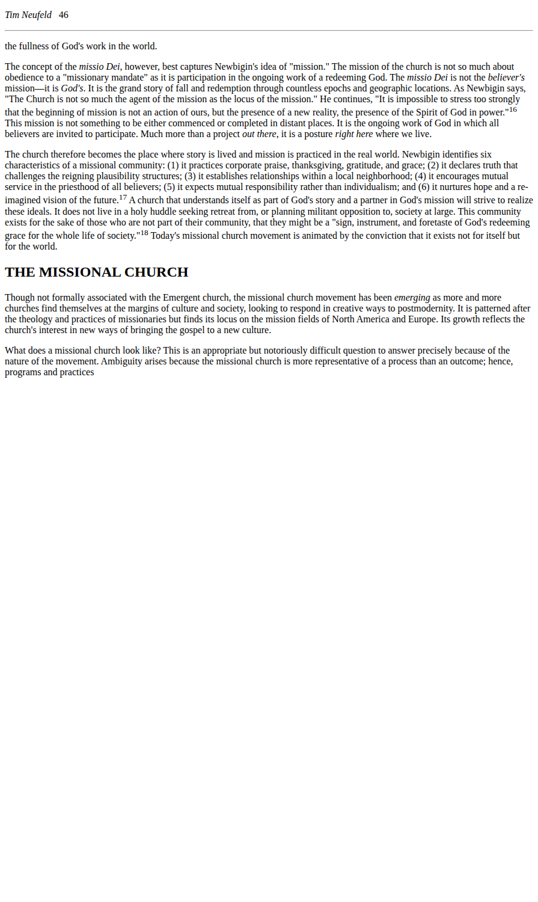Tim Neufeld 46
the fullness of God's work in the world.
The concept of the missio Dei, however, best captures Newbigin's idea of "mission." The mission of the church is not so much about obedience to a "missionary mandate" as it is participation in the ongoing work of a redeeming God. The missio Dei is not the believer's mission—it is God's. It is the grand story of fall and redemption through countless epochs and geographic locations. As Newbigin says, "The Church is not so much the agent of the mission as the locus of the mission." He continues, "It is impossible to stress too strongly that the beginning of mission is not an action of ours, but the presence of a new reality, the presence of the Spirit of God in power."16 This mission is not something to be either commenced or completed in distant places. It is the ongoing work of God in which all believers are invited to participate. Much more than a project out there, it is a posture right here where we live.
The church therefore becomes the place where story is lived and mission is practiced in the real world. Newbigin identifies six characteristics of a missional community: (1) it practices corporate praise, thanksgiving, gratitude, and grace; (2) it declares truth that challenges the reigning plausibility structures; (3) it establishes relationships within a local neighborhood; (4) it encourages mutual service in the priesthood of all believers; (5) it expects mutual responsibility rather than individualism; and (6) it nurtures hope and a re-imagined vision of the future.17 A church that understands itself as part of God's story and a partner in God's mission will strive to realize these ideals. It does not live in a holy huddle seeking retreat from, or planning militant opposition to, society at large. This community exists for the sake of those who are not part of their community, that they might be a "sign, instrument, and foretaste of God's redeeming grace for the whole life of society."18 Today's missional church movement is animated by the conviction that it exists not for itself but for the world.
THE MISSIONAL CHURCH
Though not formally associated with the Emergent church, the missional church movement has been emerging as more and more churches find themselves at the margins of culture and society, looking to respond in creative ways to postmodernity. It is patterned after the theology and practices of missionaries but finds its locus on the mission fields of North America and Europe. Its growth reflects the church's interest in new ways of bringing the gospel to a new culture.
What does a missional church look like? This is an appropriate but notoriously difficult question to answer precisely because of the nature of the movement. Ambiguity arises because the missional church is more representative of a process than an outcome; hence, programs and practices